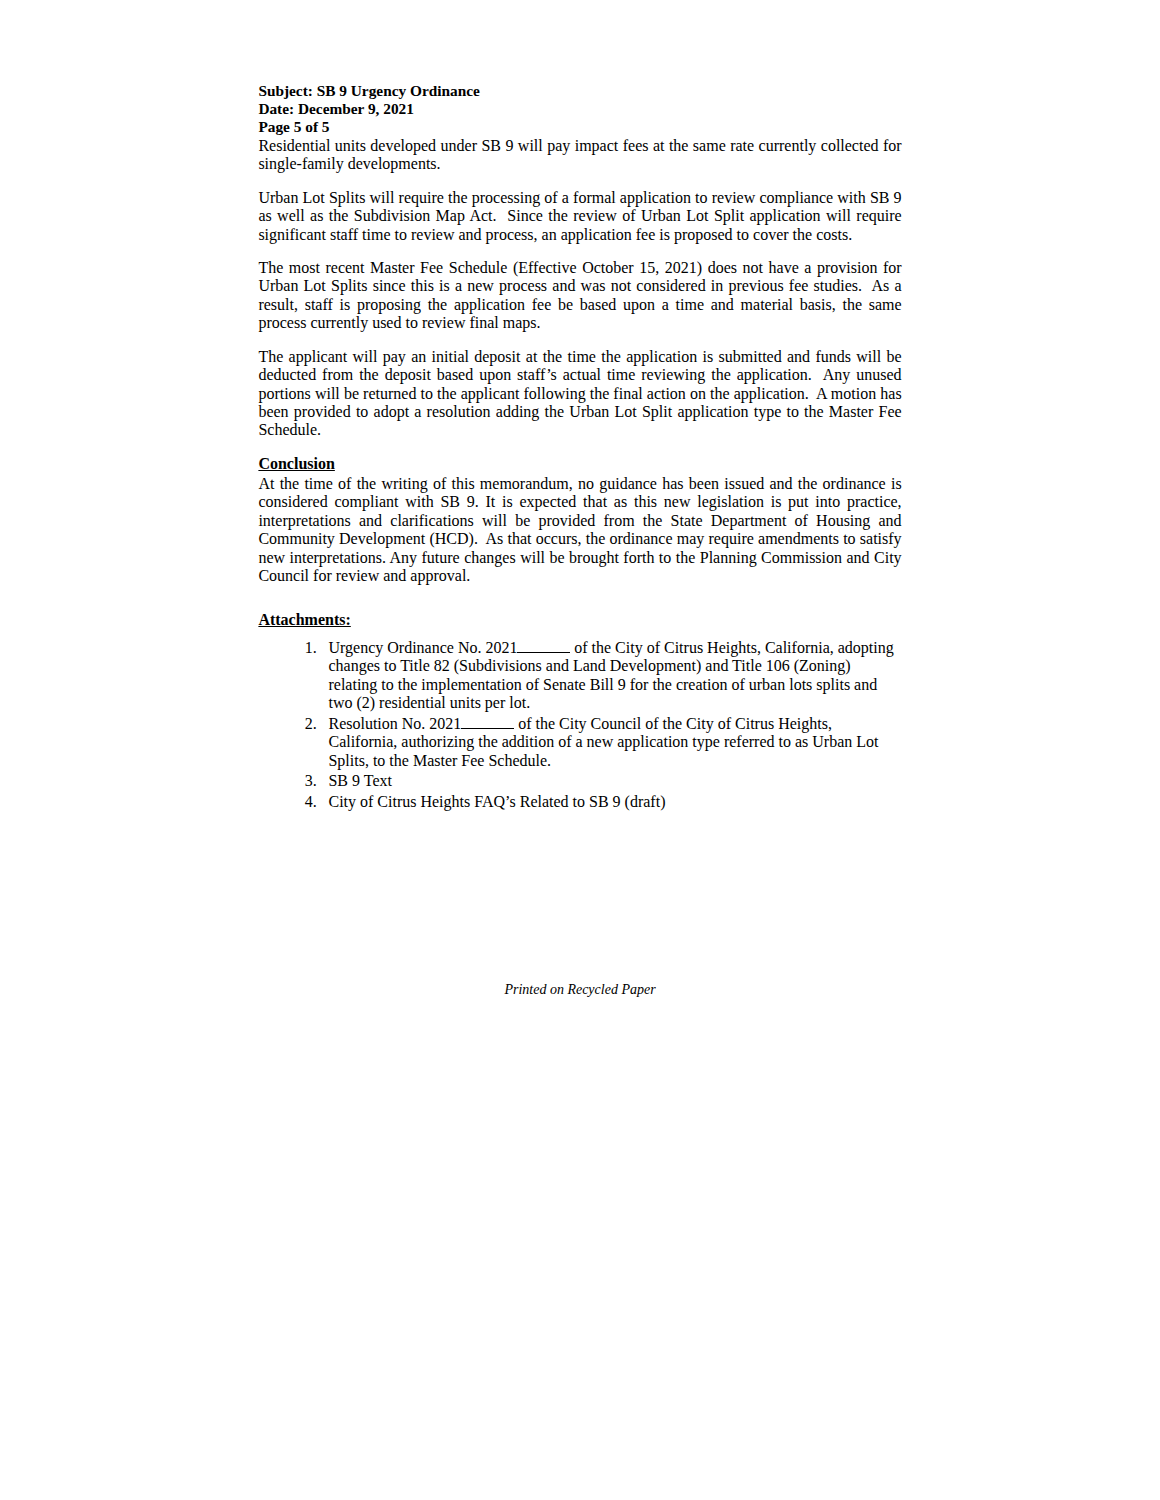Subject: SB 9 Urgency Ordinance
Date: December 9, 2021
Page 5 of 5
Residential units developed under SB 9 will pay impact fees at the same rate currently collected for single-family developments.
Urban Lot Splits will require the processing of a formal application to review compliance with SB 9 as well as the Subdivision Map Act. Since the review of Urban Lot Split application will require significant staff time to review and process, an application fee is proposed to cover the costs.
The most recent Master Fee Schedule (Effective October 15, 2021) does not have a provision for Urban Lot Splits since this is a new process and was not considered in previous fee studies. As a result, staff is proposing the application fee be based upon a time and material basis, the same process currently used to review final maps.
The applicant will pay an initial deposit at the time the application is submitted and funds will be deducted from the deposit based upon staff’s actual time reviewing the application. Any unused portions will be returned to the applicant following the final action on the application. A motion has been provided to adopt a resolution adding the Urban Lot Split application type to the Master Fee Schedule.
Conclusion
At the time of the writing of this memorandum, no guidance has been issued and the ordinance is considered compliant with SB 9. It is expected that as this new legislation is put into practice, interpretations and clarifications will be provided from the State Department of Housing and Community Development (HCD). As that occurs, the ordinance may require amendments to satisfy new interpretations. Any future changes will be brought forth to the Planning Commission and City Council for review and approval.
Attachments:
Urgency Ordinance No. 2021 of the City of Citrus Heights, California, adopting changes to Title 82 (Subdivisions and Land Development) and Title 106 (Zoning) relating to the implementation of Senate Bill 9 for the creation of urban lots splits and two (2) residential units per lot.
Resolution No. 2021 of the City Council of the City of Citrus Heights, California, authorizing the addition of a new application type referred to as Urban Lot Splits, to the Master Fee Schedule.
SB 9 Text
City of Citrus Heights FAQ’s Related to SB 9 (draft)
Printed on Recycled Paper